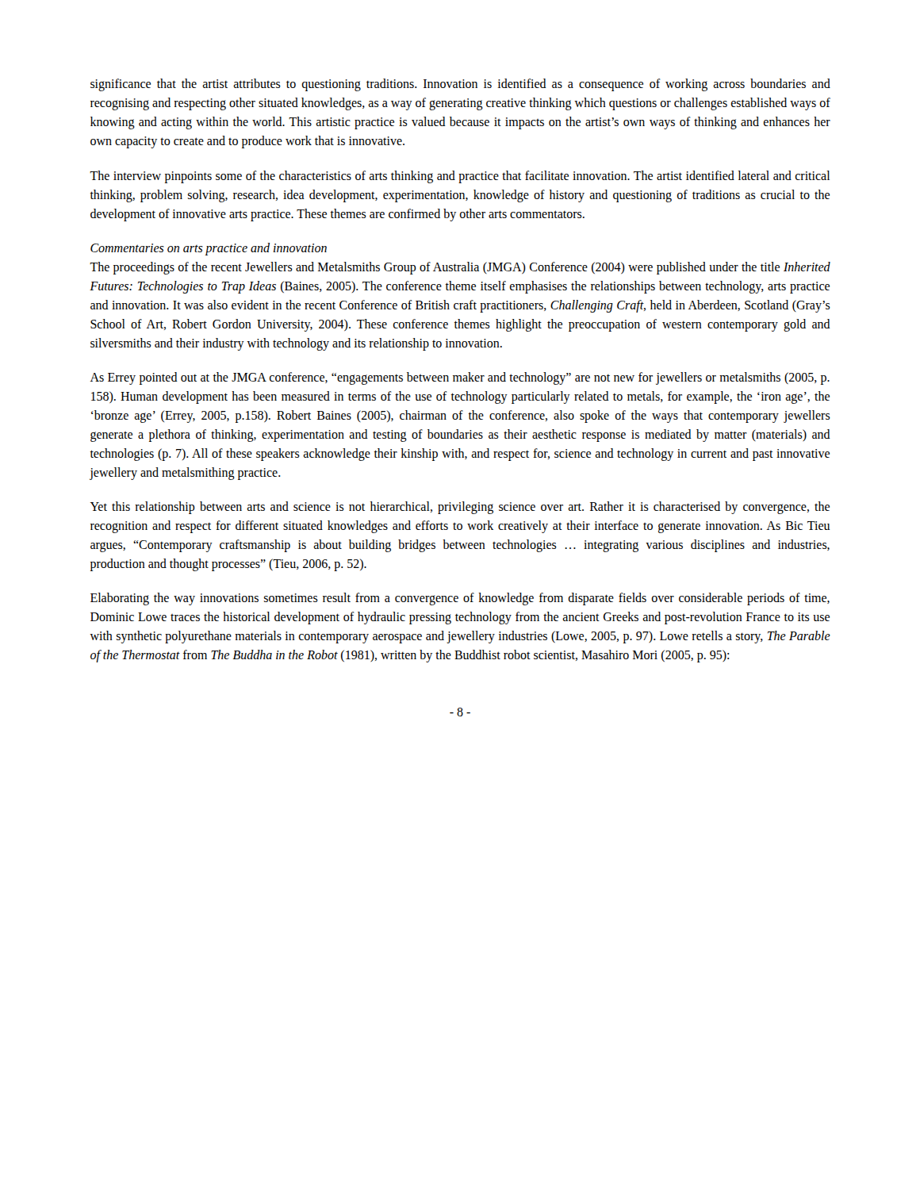significance that the artist attributes to questioning traditions. Innovation is identified as a consequence of working across boundaries and recognising and respecting other situated knowledges, as a way of generating creative thinking which questions or challenges established ways of knowing and acting within the world. This artistic practice is valued because it impacts on the artist’s own ways of thinking and enhances her own capacity to create and to produce work that is innovative.
The interview pinpoints some of the characteristics of arts thinking and practice that facilitate innovation. The artist identified lateral and critical thinking, problem solving, research, idea development, experimentation, knowledge of history and questioning of traditions as crucial to the development of innovative arts practice. These themes are confirmed by other arts commentators.
Commentaries on arts practice and innovation
The proceedings of the recent Jewellers and Metalsmiths Group of Australia (JMGA) Conference (2004) were published under the title Inherited Futures: Technologies to Trap Ideas (Baines, 2005). The conference theme itself emphasises the relationships between technology, arts practice and innovation. It was also evident in the recent Conference of British craft practitioners, Challenging Craft, held in Aberdeen, Scotland (Gray’s School of Art, Robert Gordon University, 2004). These conference themes highlight the preoccupation of western contemporary gold and silversmiths and their industry with technology and its relationship to innovation.
As Errey pointed out at the JMGA conference, “engagements between maker and technology” are not new for jewellers or metalsmiths (2005, p. 158). Human development has been measured in terms of the use of technology particularly related to metals, for example, the ‘iron age’, the ‘bronze age’ (Errey, 2005, p.158). Robert Baines (2005), chairman of the conference, also spoke of the ways that contemporary jewellers generate a plethora of thinking, experimentation and testing of boundaries as their aesthetic response is mediated by matter (materials) and technologies (p. 7). All of these speakers acknowledge their kinship with, and respect for, science and technology in current and past innovative jewellery and metalsmithing practice.
Yet this relationship between arts and science is not hierarchical, privileging science over art. Rather it is characterised by convergence, the recognition and respect for different situated knowledges and efforts to work creatively at their interface to generate innovation. As Bic Tieu argues, “Contemporary craftsmanship is about building bridges between technologies … integrating various disciplines and industries, production and thought processes” (Tieu, 2006, p. 52).
Elaborating the way innovations sometimes result from a convergence of knowledge from disparate fields over considerable periods of time, Dominic Lowe traces the historical development of hydraulic pressing technology from the ancient Greeks and post-revolution France to its use with synthetic polyurethane materials in contemporary aerospace and jewellery industries (Lowe, 2005, p. 97). Lowe retells a story, The Parable of the Thermostat from The Buddha in the Robot (1981), written by the Buddhist robot scientist, Masahiro Mori (2005, p. 95):
- 8 -